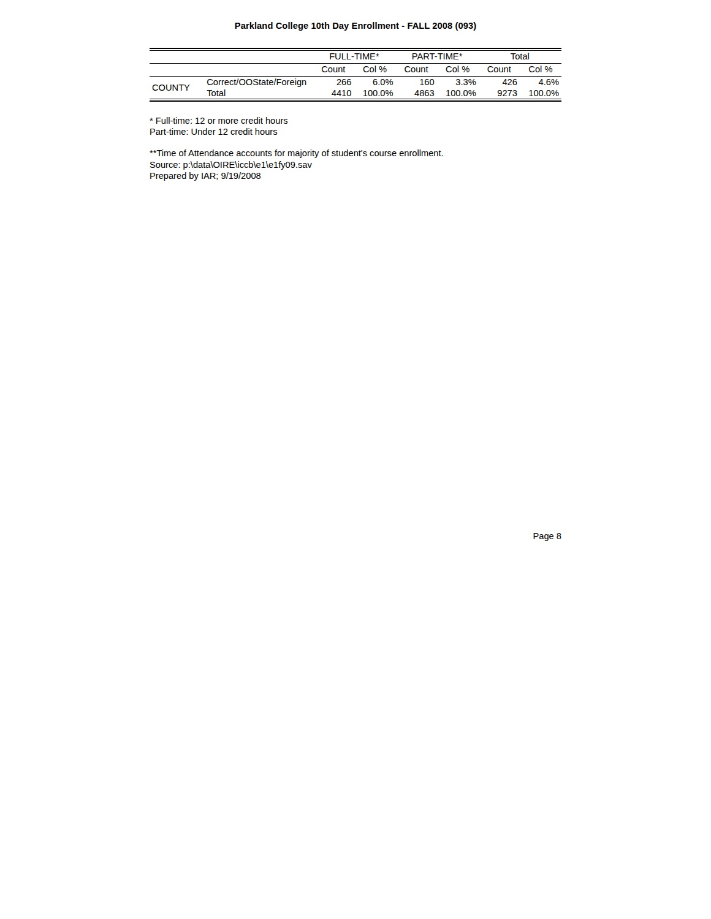Parkland College 10th Day Enrollment - FALL 2008 (093)
| | | FULL-TIME* | PART-TIME* | Total |
| --- | --- | --- | --- | --- |
| | | Count | Col % | Count | Col % | Count | Col % |
| COUNTY | Correct/OOState/Foreign | 266 | 6.0% | 160 | 3.3% | 426 | 4.6% |
| Total | 4410 | 100.0% | 4863 | 100.0% | 9273 | 100.0% |
* Full-time: 12 or more credit hours
Part-time: Under 12 credit hours
**Time of Attendance accounts for majority of student's course enrollment.
Source: p:\data\OIRE\iccb\e1\e1fy09.sav
Prepared by IAR; 9/19/2008
Page 8